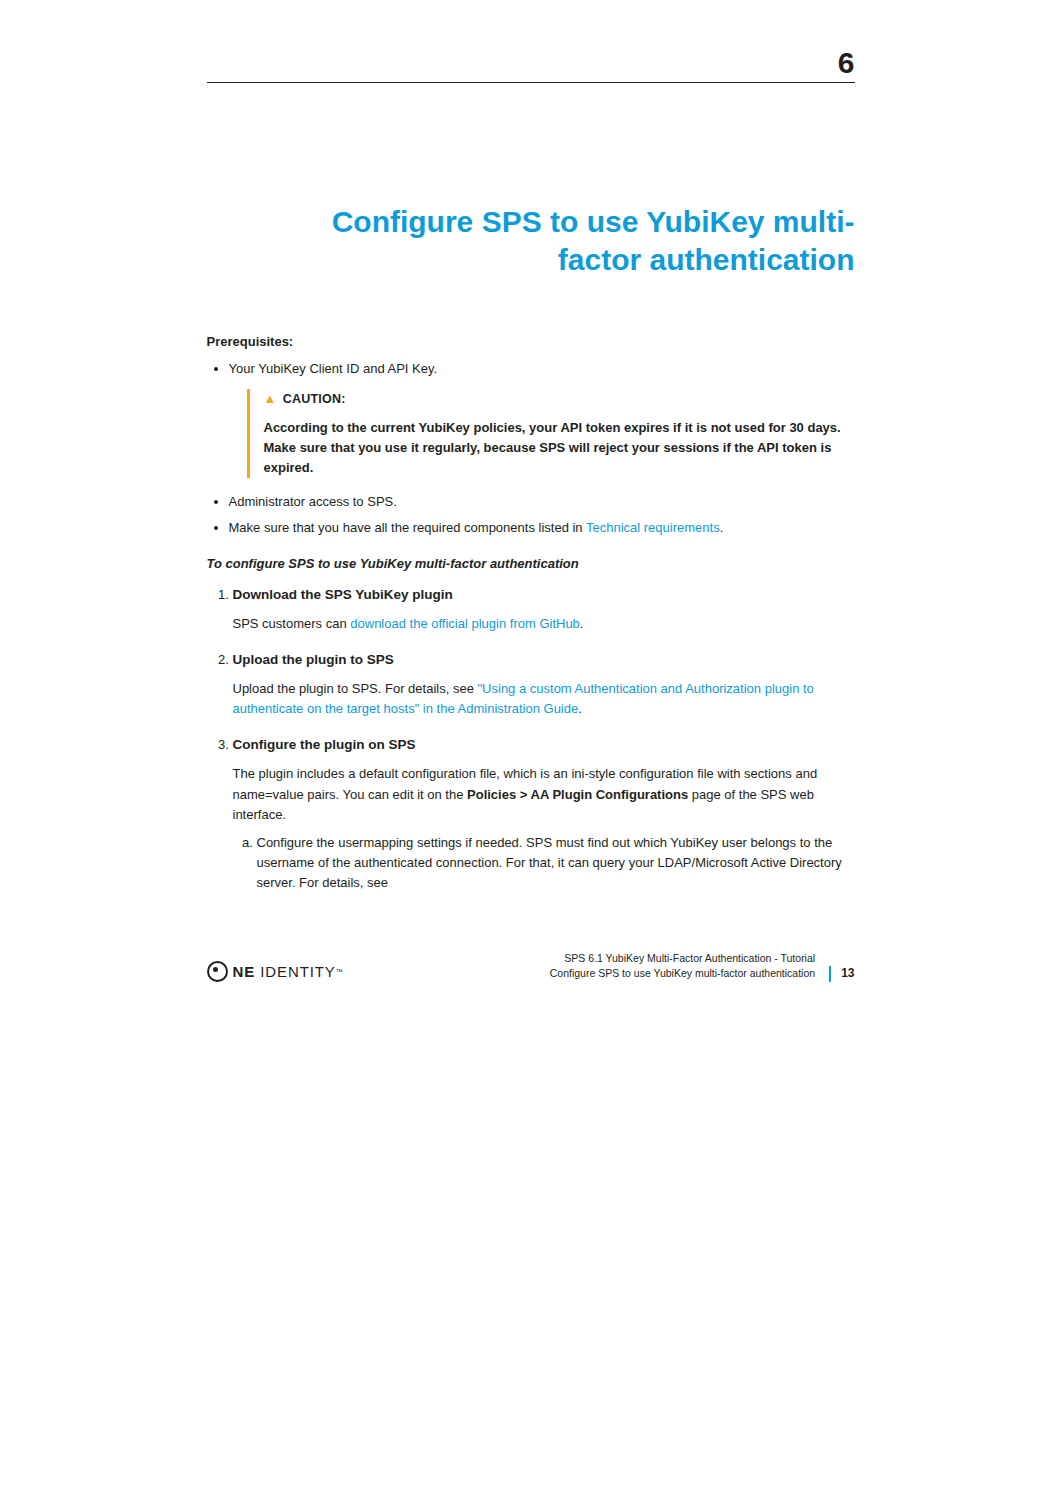6
Configure SPS to use YubiKey multi-
factor authentication
Prerequisites:
Your YubiKey Client ID and API Key.
▲CAUTION:
According to the current YubiKey policies, your API token expires if it is not used for 30 days. Make sure that you use it regularly, because SPS will reject your sessions if the API token is expired.
Administrator access to SPS.
Make sure that you have all the required components listed in Technical requirements.
To configure SPS to use YubiKey multi-factor authentication
Download the SPS YubiKey plugin
SPS customers can download the official plugin from GitHub.
Upload the plugin to SPS
Upload the plugin to SPS. For details, see "Using a custom Authentication and Authorization plugin to authenticate on the target hosts" in the Administration Guide.
Configure the plugin on SPS
The plugin includes a default configuration file, which is an ini-style configuration file with sections and name=value pairs. You can edit it on the Policies > AA Plugin Configurations page of the SPS web interface.
Configure the usermapping settings if needed. SPS must find out which YubiKey user belongs to the username of the authenticated connection. For that, it can query your LDAP/Microsoft Active Directory server. For details, see
NE IDENTITY™
SPS 6.1 YubiKey Multi-Factor Authentication - Tutorial
Configure SPS to use YubiKey multi-factor authentication
13